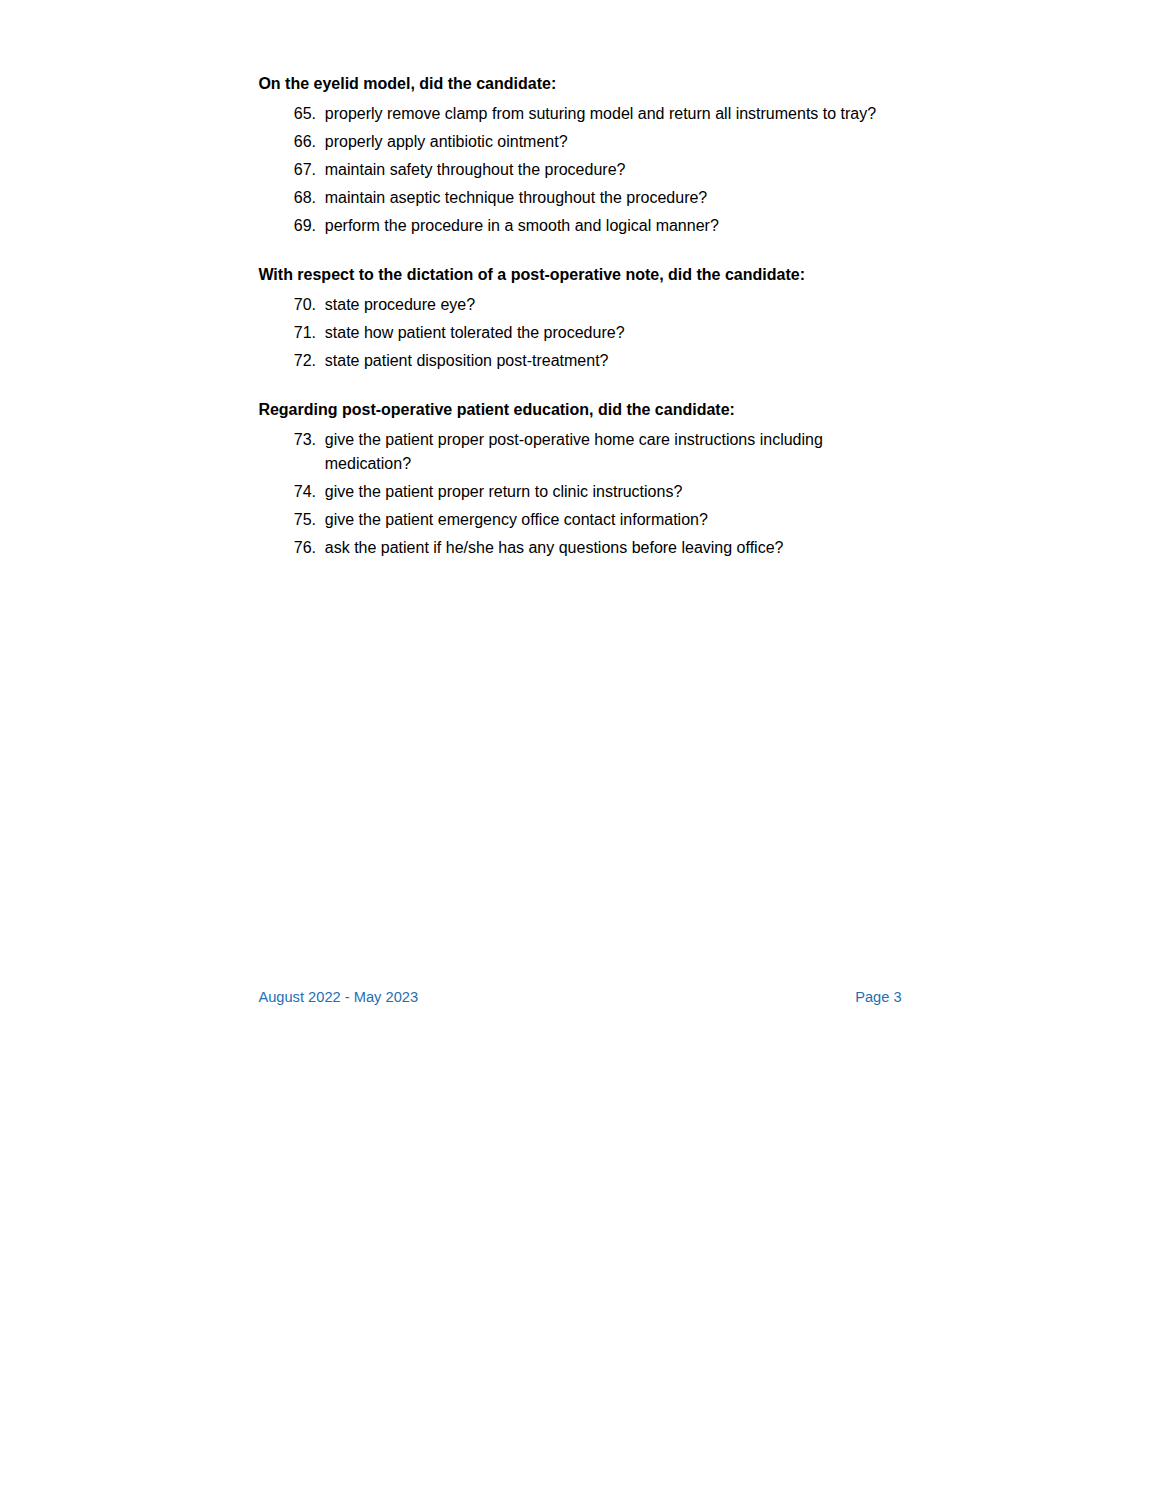On the eyelid model, did the candidate:
65. properly remove clamp from suturing model and return all instruments to tray?
66. properly apply antibiotic ointment?
67. maintain safety throughout the procedure?
68. maintain aseptic technique throughout the procedure?
69. perform the procedure in a smooth and logical manner?
With respect to the dictation of a post-operative note, did the candidate:
70. state procedure eye?
71. state how patient tolerated the procedure?
72. state patient disposition post-treatment?
Regarding post-operative patient education, did the candidate:
73. give the patient proper post-operative home care instructions including medication?
74. give the patient proper return to clinic instructions?
75. give the patient emergency office contact information?
76. ask the patient if he/she has any questions before leaving office?
August 2022 - May 2023 Page 3